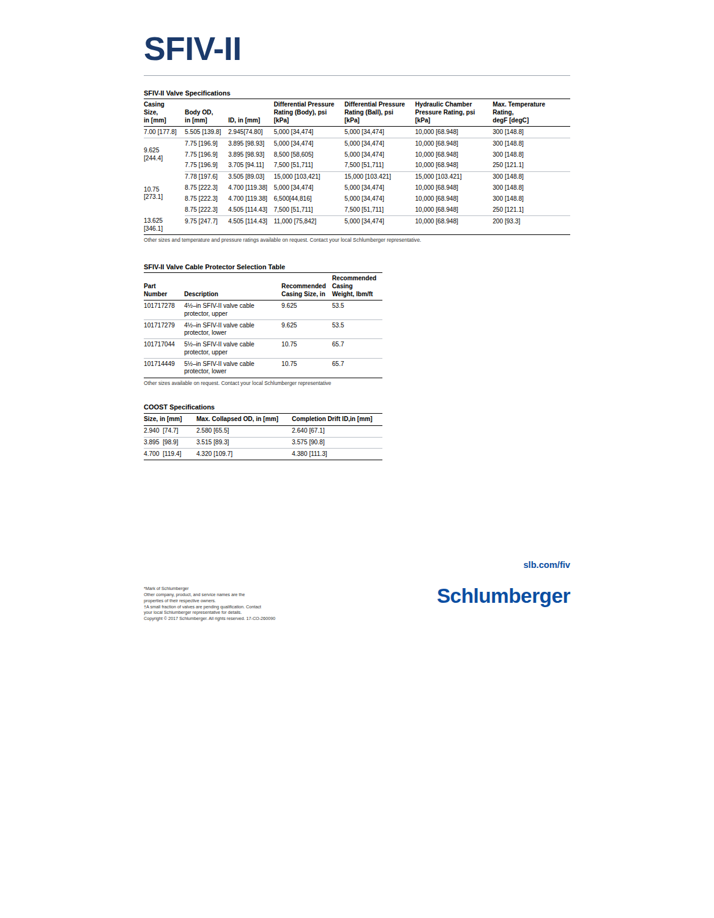SFIV-II
SFIV-II Valve Specifications
| Casing Size, in [mm] | Body OD, in [mm] | ID, in [mm] | Differential Pressure Rating (Body), psi [kPa] | Differential Pressure Rating (Ball), psi [kPa] | Hydraulic Chamber Pressure Rating, psi [kPa] | Max. Temperature Rating, degF [degC] |
| --- | --- | --- | --- | --- | --- | --- |
| 7.00 [177.8] | 5.505 [139.8] | 2.945[74.80] | 5,000 [34,474] | 5,000 [34,474] | 10,000 [68.948] | 300 [148.8] |
| 9.625 [244.4] | 7.75 [196.9] | 3.895 [98.93] | 5,000 [34,474] | 5,000 [34,474] | 10,000 [68.948] | 300 [148.8] |
| 7.75 [196.9] | 3.895 [98.93] | 8,500 [58,605] | 5,000 [34,474] | 10,000 [68.948] | 300 [148.8] |
| 7.75 [196.9] | 3.705 [94.11] | 7,500 [51,711] | 7,500 [51,711] | 10,000 [68.948] | 250 [121.1] |
| 10.75 [273.1] | 7.78 [197.6] | 3.505 [89.03] | 15,000 [103,421] | 15,000 [103.421] | 15,000 [103.421] | 300 [148.8] |
| 8.75 [222.3] | 4.700 [119.38] | 5,000 [34,474] | 5,000 [34,474] | 10,000 [68.948] | 300 [148.8] |
| 8.75 [222.3] | 4.700 [119.38] | 6,500[44,816] | 5,000 [34,474] | 10,000 [68.948] | 300 [148.8] |
| 8.75 [222.3] | 4.505 [114.43] | 7,500 [51,711] | 7,500 [51,711] | 10,000 [68.948] | 250 [121.1] |
| 13.625 [346.1] | 9.75 [247.7] | 4.505 [114.43] | 11,000 [75,842] | 5,000 [34,474] | 10,000 [68.948] | 200 [93.3] |
Other sizes and temperature and pressure ratings available on request. Contact your local Schlumberger representative.
SFIV-II Valve Cable Protector Selection Table
| Part Number | Description | Recommended Casing Size, in | Recommended Casing Weight, lbm/ft |
| --- | --- | --- | --- |
| 101717278 | 4½–in SFIV-II valve cable protector, upper | 9.625 | 53.5 |
| 101717279 | 4½–in SFIV-II valve cable protector, lower | 9.625 | 53.5 |
| 101717044 | 5½–in SFIV-II valve cable protector, upper | 10.75 | 65.7 |
| 101714449 | 5½–in SFIV-II valve cable protector, lower | 10.75 | 65.7 |
Other sizes available on request. Contact your local Schlumberger representative
COOST Specifications
| Size, in [mm] | Max. Collapsed OD, in [mm] | Completion Drift ID,in [mm] |
| --- | --- | --- |
| 2.940 [74.7] | 2.580 [65.5] | 2.640 [67.1] |
| 3.895 [98.9] | 3.515 [89.3] | 3.575 [90.8] |
| 4.700 [119.4] | 4.320 [109.7] | 4.380 [111.3] |
slb.com/fiv
*Mark of Schlumberger
Other company, product, and service names are the
properties of their respective owners.
†A small fraction of valves are pending qualification. Contact
your local Schlumberger representative for details.
Copyright © 2017 Schlumberger. All rights reserved. 17-CO-260090
Schlumberger